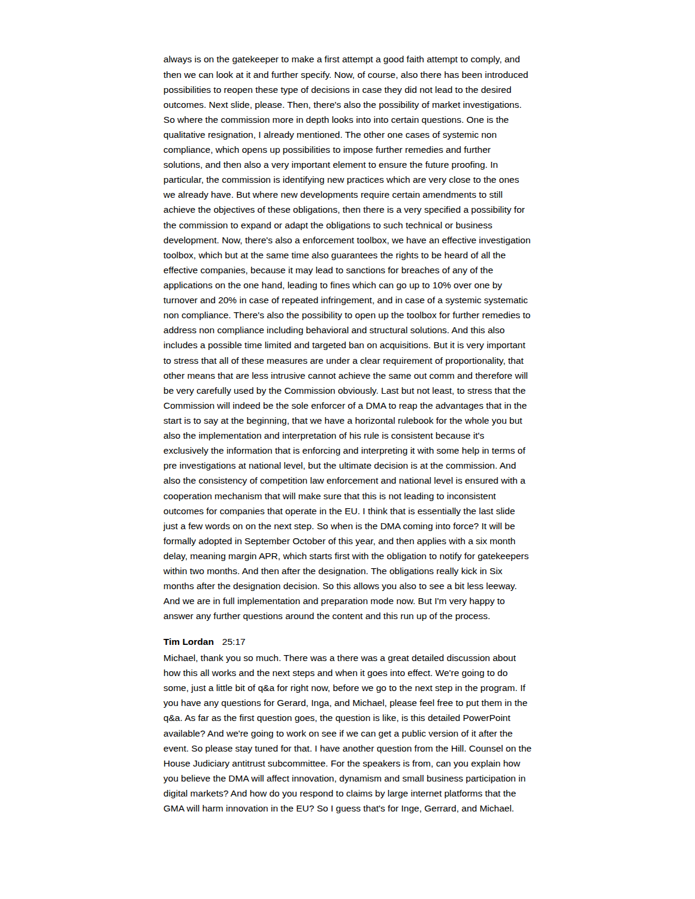always is on the gatekeeper to make a first attempt a good faith attempt to comply, and then we can look at it and further specify. Now, of course, also there has been introduced possibilities to reopen these type of decisions in case they did not lead to the desired outcomes. Next slide, please. Then, there's also the possibility of market investigations. So where the commission more in depth looks into into certain questions. One is the qualitative resignation, I already mentioned. The other one cases of systemic non compliance, which opens up possibilities to impose further remedies and further solutions, and then also a very important element to ensure the future proofing. In particular, the commission is identifying new practices which are very close to the ones we already have. But where new developments require certain amendments to still achieve the objectives of these obligations, then there is a very specified a possibility for the commission to expand or adapt the obligations to such technical or business development. Now, there's also a enforcement toolbox, we have an effective investigation toolbox, which but at the same time also guarantees the rights to be heard of all the effective companies, because it may lead to sanctions for breaches of any of the applications on the one hand, leading to fines which can go up to 10% over one by turnover and 20% in case of repeated infringement, and in case of a systemic systematic non compliance. There's also the possibility to open up the toolbox for further remedies to address non compliance including behavioral and structural solutions. And this also includes a possible time limited and targeted ban on acquisitions. But it is very important to stress that all of these measures are under a clear requirement of proportionality, that other means that are less intrusive cannot achieve the same out comm and therefore will be very carefully used by the Commission obviously. Last but not least, to stress that the Commission will indeed be the sole enforcer of a DMA to reap the advantages that in the start is to say at the beginning, that we have a horizontal rulebook for the whole you but also the implementation and interpretation of his rule is consistent because it's exclusively the information that is enforcing and interpreting it with some help in terms of pre investigations at national level, but the ultimate decision is at the commission. And also the consistency of competition law enforcement and national level is ensured with a cooperation mechanism that will make sure that this is not leading to inconsistent outcomes for companies that operate in the EU. I think that is essentially the last slide just a few words on on the next step. So when is the DMA coming into force? It will be formally adopted in September October of this year, and then applies with a six month delay, meaning margin APR, which starts first with the obligation to notify for gatekeepers within two months. And then after the designation. The obligations really kick in Six months after the designation decision. So this allows you also to see a bit less leeway. And we are in full implementation and preparation mode now. But I'm very happy to answer any further questions around the content and this run up of the process.
Tim Lordan 25:17
Michael, thank you so much. There was a there was a great detailed discussion about how this all works and the next steps and when it goes into effect. We're going to do some, just a little bit of q&a for right now, before we go to the next step in the program. If you have any questions for Gerard, Inga, and Michael, please feel free to put them in the q&a. As far as the first question goes, the question is like, is this detailed PowerPoint available? And we're going to work on see if we can get a public version of it after the event. So please stay tuned for that. I have another question from the Hill. Counsel on the House Judiciary antitrust subcommittee. For the speakers is from, can you explain how you believe the DMA will affect innovation, dynamism and small business participation in digital markets? And how do you respond to claims by large internet platforms that the GMA will harm innovation in the EU? So I guess that's for Inge, Gerrard, and Michael.